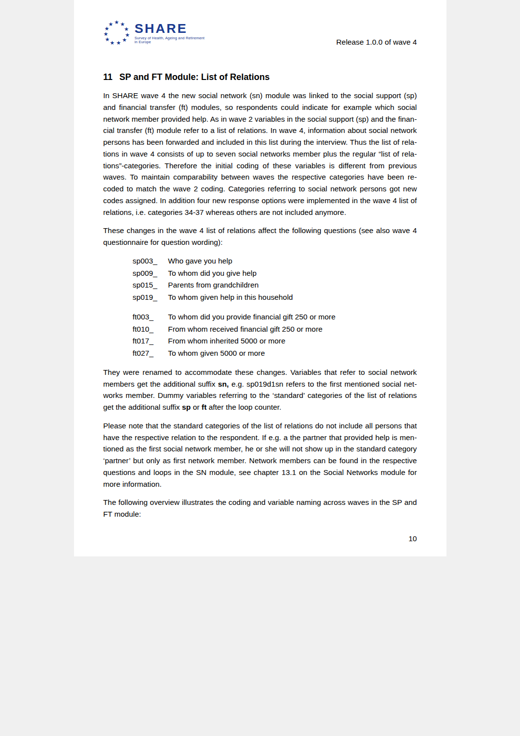★ ★ ★ ★ ★ ★ ★ ★ ★ ★ ★
SHARE Survey of Health, Ageing and Retirement in Europe
Release 1.0.0 of wave 4
11 SP and FT Module: List of Relations
In SHARE wave 4 the new social network (sn) module was linked to the social support (sp) and financial transfer (ft) modules, so respondents could indicate for example which social network member provided help. As in wave 2 variables in the social support (sp) and the financial transfer (ft) module refer to a list of relations. In wave 4, information about social network persons has been forwarded and included in this list during the interview. Thus the list of relations in wave 4 consists of up to seven social networks member plus the regular “list of relations”-categories. Therefore the initial coding of these variables is different from previous waves. To maintain comparability between waves the respective categories have been recoded to match the wave 2 coding. Categories referring to social network persons got new codes assigned. In addition four new response options were implemented in the wave 4 list of relations, i.e. categories 34-37 whereas others are not included anymore.
These changes in the wave 4 list of relations affect the following questions (see also wave 4 questionnaire for question wording):
| sp003_ | Who gave you help |
| sp009_ | To whom did you give help |
| sp015_ | Parents from grandchildren |
| sp019_ | To whom given help in this household |
| ft003_ | To whom did you provide financial gift 250 or more |
| ft010_ | From whom received financial gift 250 or more |
| ft017_ | From whom inherited 5000 or more |
| ft027_ | To whom given 5000 or more |
They were renamed to accommodate these changes. Variables that refer to social network members get the additional suffix sn, e.g. sp019d1sn refers to the first mentioned social networks member. Dummy variables referring to the ‘standard’ categories of the list of relations get the additional suffix sp or ft after the loop counter.
Please note that the standard categories of the list of relations do not include all persons that have the respective relation to the respondent. If e.g. a the partner that provided help is mentioned as the first social network member, he or she will not show up in the standard category ‘partner’ but only as first network member. Network members can be found in the respective questions and loops in the SN module, see chapter 13.1 on the Social Networks module for more information.
The following overview illustrates the coding and variable naming across waves in the SP and FT module:
10